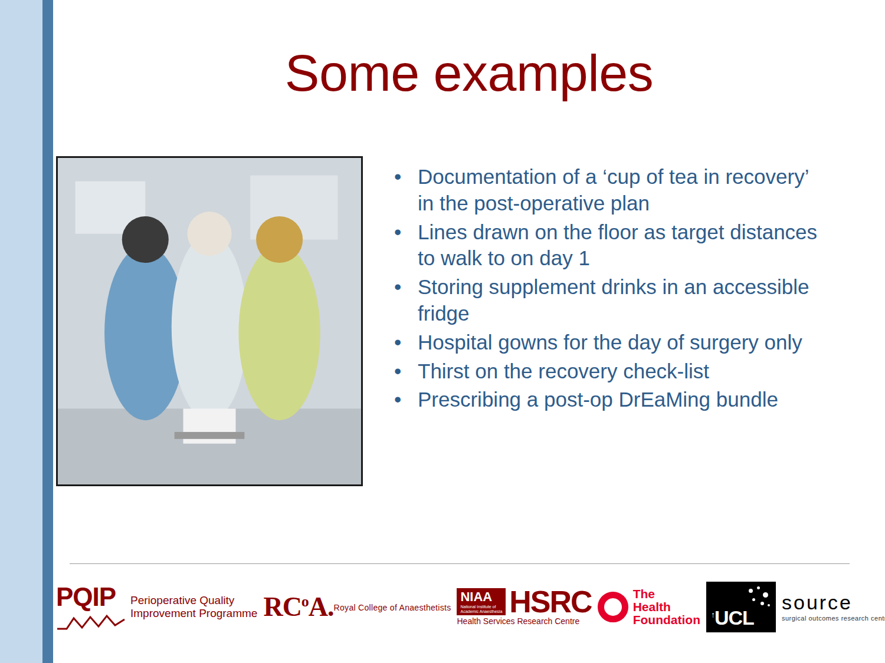Some examples
Documentation of a ‘cup of tea in recovery’ in the post-operative plan
Lines drawn on the floor as target distances to walk to on day 1
Storing supplement drinks in an accessible fridge
Hospital gowns for the day of surgery only
Thirst on the recovery check-list
Prescribing a post-op DrEaMing bundle
PQIP
Perioperative Quality
Improvement Programme
RCoA.
Royal College of Anaesthetists
NIAA National Institute of
Academic Anaesthesia
HSRC
Health Services Research Centre
The
Health
Foundation
↑UCL
source
surgical outcomes research centre